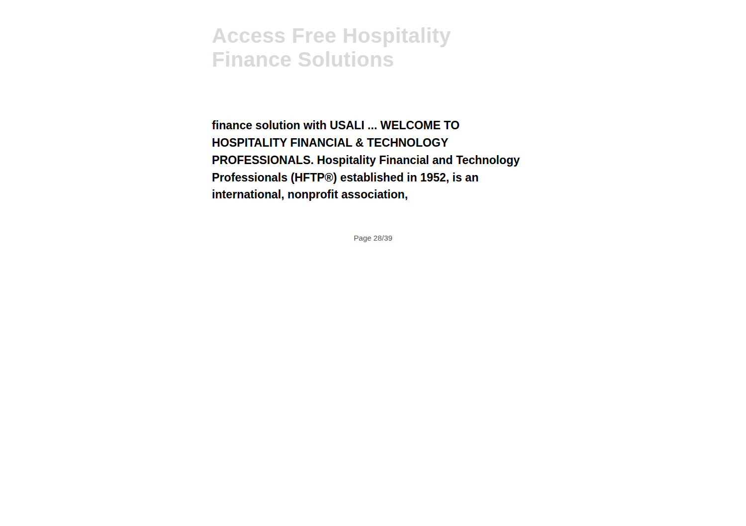Access Free Hospitality
Finance Solutions
finance solution with USALI ... WELCOME TO HOSPITALITY FINANCIAL & TECHNOLOGY PROFESSIONALS. Hospitality Financial and Technology Professionals (HFTP®) established in 1952, is an international, nonprofit association,
Page 28/39